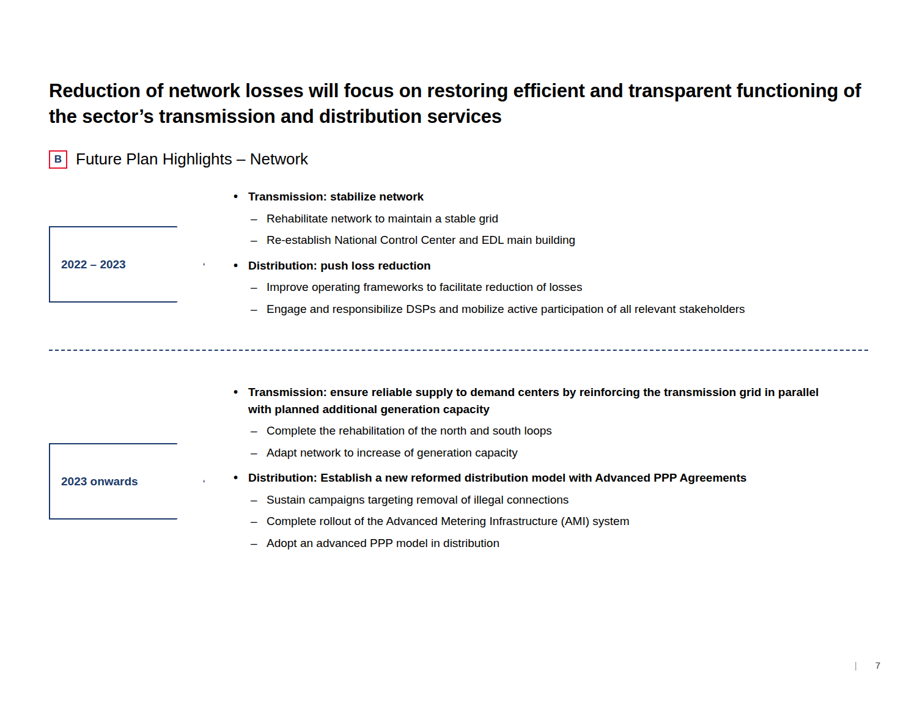Reduction of network losses will focus on restoring efficient and transparent functioning of the sector’s transmission and distribution services
B Future Plan Highlights – Network
2022 – 2023
2023 onwards
Transmission: stabilize network
Rehabilitate network to maintain a stable grid
Re-establish National Control Center and EDL main building
Distribution: push loss reduction
Improve operating frameworks to facilitate reduction of losses
Engage and responsibilize DSPs and mobilize active participation of all relevant stakeholders
Transmission: ensure reliable supply to demand centers by reinforcing the transmission grid in parallel with planned additional generation capacity
Complete the rehabilitation of the north and south loops
Adapt network to increase of generation capacity
Distribution: Establish a new reformed distribution model with Advanced PPP Agreements
Sustain campaigns targeting removal of illegal connections
Complete rollout of the Advanced Metering Infrastructure (AMI) system
Adopt an advanced PPP model in distribution
| 7